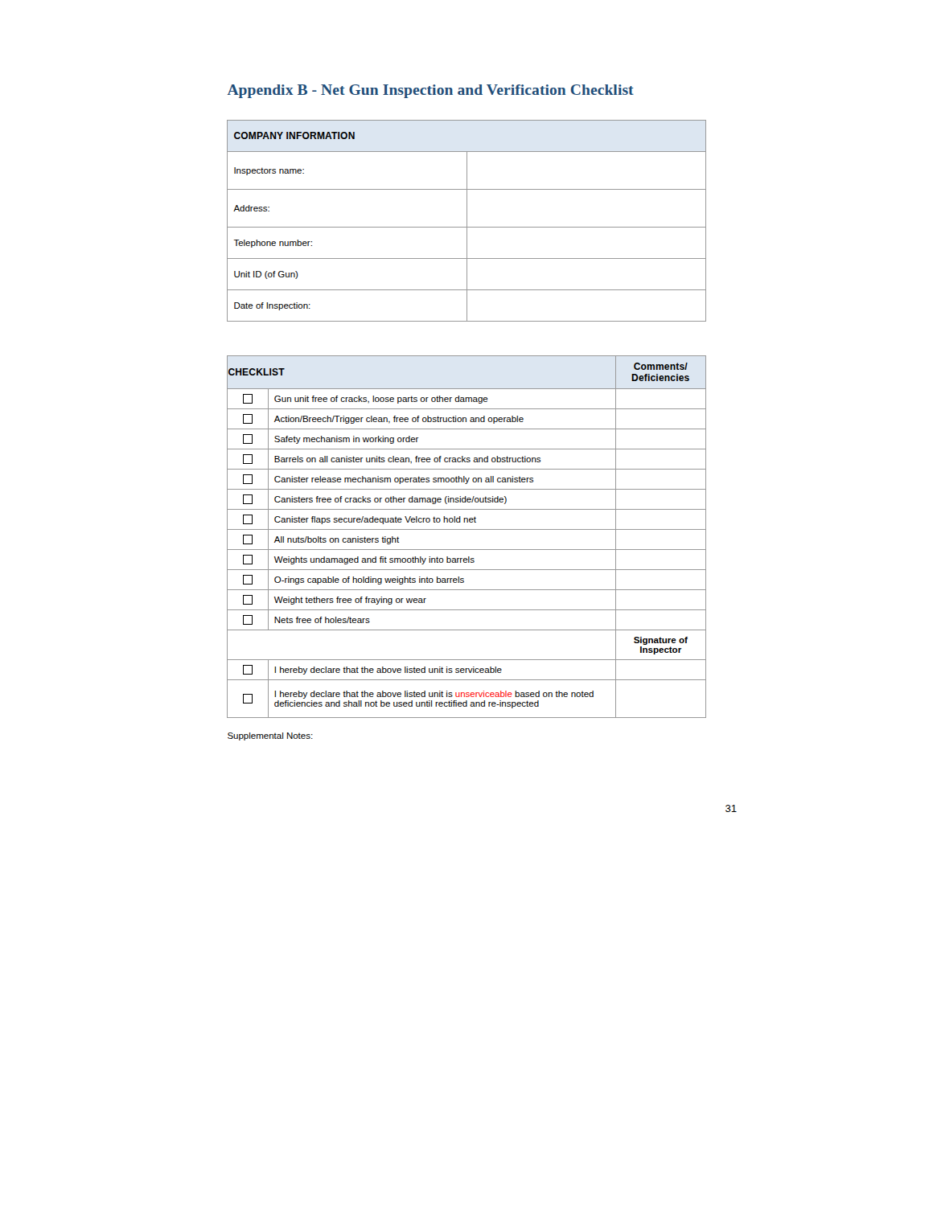Appendix B - Net Gun Inspection and Verification Checklist
| COMPANY INFORMATION |
| Inspectors name: | |
| Address: | |
| Telephone number: | |
| Unit ID (of Gun) | |
| Date of Inspection: | |
| CHECKLIST | | Comments/ Deficiencies |
| | Gun unit free of cracks, loose parts or other damage | |
| | Action/Breech/Trigger clean, free of obstruction and operable | |
| | Safety mechanism in working order | |
| | Barrels on all canister units clean, free of cracks and obstructions | |
| | Canister release mechanism operates smoothly on all canisters | |
| | Canisters free of cracks or other damage (inside/outside) | |
| | Canister flaps secure/adequate Velcro to hold net | |
| | All nuts/bolts on canisters tight | |
| | Weights undamaged and fit smoothly into barrels | |
| | O-rings capable of holding weights into barrels | |
| | Weight tethers free of fraying or wear | |
| | Nets free of holes/tears | |
| | | Signature of Inspector |
| | I hereby declare that the above listed unit is serviceable | |
| | I hereby declare that the above listed unit is unserviceable based on the noted deficiencies and shall not be used until rectified and re-inspected | |
Supplemental Notes:
31